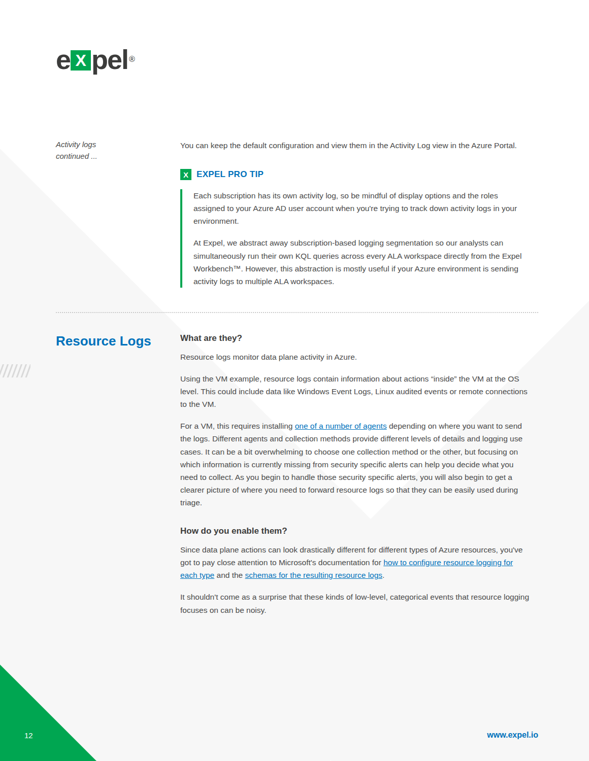eXpel®
Activity logs
continued ...
You can keep the default configuration and view them in the Activity Log view in the Azure Portal.
X EXPEL PRO TIP
Each subscription has its own activity log, so be mindful of display options and the roles assigned to your Azure AD user account when you're trying to track down activity logs in your environment.
At Expel, we abstract away subscription-based logging segmentation so our analysts can simultaneously run their own KQL queries across every ALA workspace directly from the Expel Workbench™. However, this abstraction is mostly useful if your Azure environment is sending activity logs to multiple ALA workspaces.
Resource Logs
What are they?
Resource logs monitor data plane activity in Azure.
Using the VM example, resource logs contain information about actions “inside” the VM at the OS level. This could include data like Windows Event Logs, Linux audited events or remote connections to the VM.
For a VM, this requires installing one of a number of agents depending on where you want to send the logs. Different agents and collection methods provide different levels of details and logging use cases. It can be a bit overwhelming to choose one collection method or the other, but focusing on which information is currently missing from security specific alerts can help you decide what you need to collect. As you begin to handle those security specific alerts, you will also begin to get a clearer picture of where you need to forward resource logs so that they can be easily used during triage.
How do you enable them?
Since data plane actions can look drastically different for different types of Azure resources, you've got to pay close attention to Microsoft's documentation for how to configure resource logging for each type and the schemas for the resulting resource logs.
It shouldn't come as a surprise that these kinds of low-level, categorical events that resource logging focuses on can be noisy.
12 www.expel.io